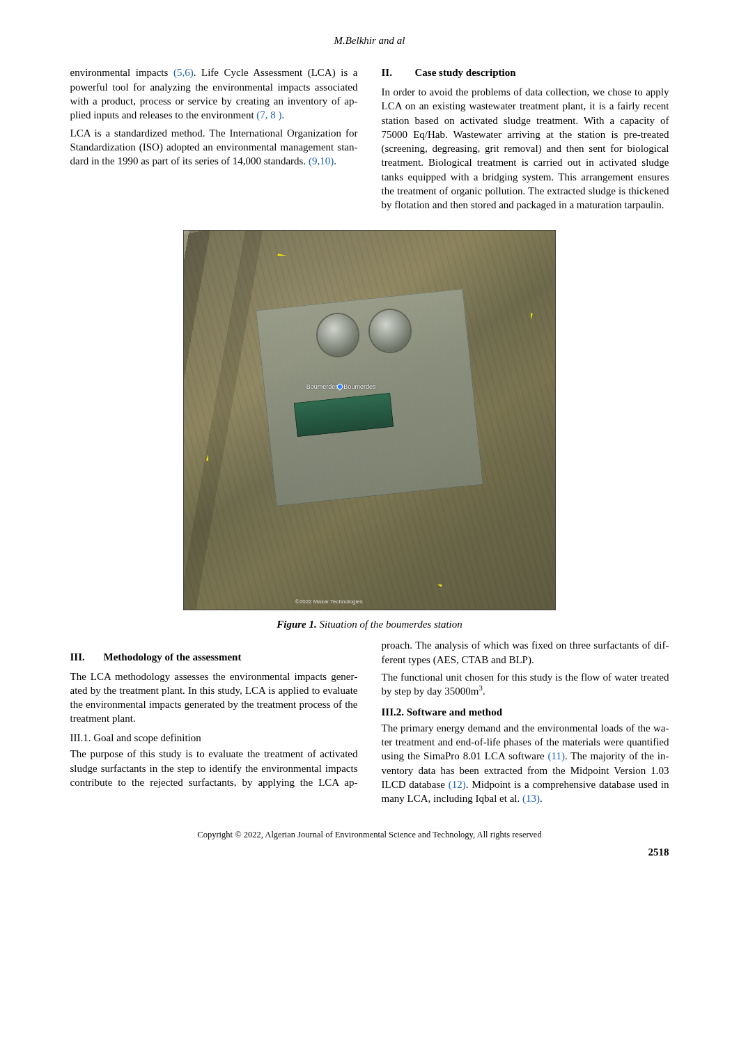M.Belkhir and al
environmental impacts (5,6). Life Cycle Assessment (LCA) is a powerful tool for analyzing the environmental impacts associated with a product, process or service by creating an inventory of applied inputs and releases to the environment (7, 8 ).
LCA is a standardized method. The International Organization for Standardization (ISO) adopted an environmental management standard in the 1990 as part of its series of 14,000 standards. (9,10).
II. Case study description
In order to avoid the problems of data collection, we chose to apply LCA on an existing wastewater treatment plant, it is a fairly recent station based on activated sludge treatment. With a capacity of 75000 Eq/Hab. Wastewater arriving at the station is pre-treated (screening, degreasing, grit removal) and then sent for biological treatment. Biological treatment is carried out in activated sludge tanks equipped with a bridging system. This arrangement ensures the treatment of organic pollution. The extracted sludge is thickened by flotation and then stored and packaged in a maturation tarpaulin.
Boumerdes Boumerdes
©2022 Maxar Technologies
Figure 1. Situation of the boumerdes station
III. Methodology of the assessment
The LCA methodology assesses the environmental impacts generated by the treatment plant. In this study, LCA is applied to evaluate the environmental impacts generated by the treatment process of the treatment plant.
III.1. Goal and scope definition
The purpose of this study is to evaluate the treatment of activated sludge surfactants in the step to identify the environmental impacts contribute to the rejected surfactants, by applying the LCA approach. The analysis of which was fixed on three surfactants of different types (AES, CTAB and BLP).
The functional unit chosen for this study is the flow of water treated by step by day 35000m3.
III.2. Software and method
The primary energy demand and the environmental loads of the water treatment and end-of-life phases of the materials were quantified using the SimaPro 8.01 LCA software (11). The majority of the inventory data has been extracted from the Midpoint Version 1.03 ILCD database (12). Midpoint is a comprehensive database used in many LCA, including Iqbal et al. (13).
Copyright © 2022, Algerian Journal of Environmental Science and Technology, All rights reserved
2518